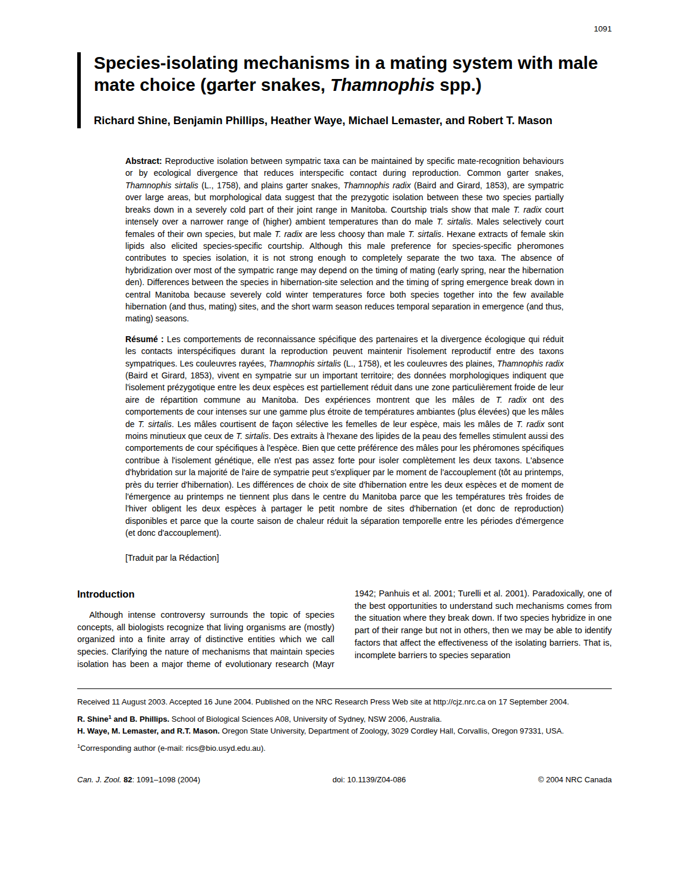1091
Species-isolating mechanisms in a mating system with male mate choice (garter snakes, Thamnophis spp.)
Richard Shine, Benjamin Phillips, Heather Waye, Michael Lemaster, and Robert T. Mason
Abstract: Reproductive isolation between sympatric taxa can be maintained by specific mate-recognition behaviours or by ecological divergence that reduces interspecific contact during reproduction. Common garter snakes, Thamnophis sirtalis (L., 1758), and plains garter snakes, Thamnophis radix (Baird and Girard, 1853), are sympatric over large areas, but morphological data suggest that the prezygotic isolation between these two species partially breaks down in a severely cold part of their joint range in Manitoba. Courtship trials show that male T. radix court intensely over a narrower range of (higher) ambient temperatures than do male T. sirtalis. Males selectively court females of their own species, but male T. radix are less choosy than male T. sirtalis. Hexane extracts of female skin lipids also elicited species-specific courtship. Although this male preference for species-specific pheromones contributes to species isolation, it is not strong enough to completely separate the two taxa. The absence of hybridization over most of the sympatric range may depend on the timing of mating (early spring, near the hibernation den). Differences between the species in hibernation-site selection and the timing of spring emergence break down in central Manitoba because severely cold winter temperatures force both species together into the few available hibernation (and thus, mating) sites, and the short warm season reduces temporal separation in emergence (and thus, mating) seasons.
Résumé : Les comportements de reconnaissance spécifique des partenaires et la divergence écologique qui réduit les contacts interspécifiques durant la reproduction peuvent maintenir l'isolement reproductif entre des taxons sympatriques. Les couleuvres rayées, Thamnophis sirtalis (L., 1758), et les couleuvres des plaines, Thamnophis radix (Baird et Girard, 1853), vivent en sympatrie sur un important territoire; des données morphologiques indiquent que l'isolement prézygotique entre les deux espèces est partiellement réduit dans une zone particulièrement froide de leur aire de répartition commune au Manitoba. Des expériences montrent que les mâles de T. radix ont des comportements de cour intenses sur une gamme plus étroite de températures ambiantes (plus élevées) que les mâles de T. sirtalis. Les mâles courtisent de façon sélective les femelles de leur espèce, mais les mâles de T. radix sont moins minutieux que ceux de T. sirtalis. Des extraits à l'hexane des lipides de la peau des femelles stimulent aussi des comportements de cour spécifiques à l'espèce. Bien que cette préférence des mâles pour les phéromones spécifiques contribue à l'isolement génétique, elle n'est pas assez forte pour isoler complètement les deux taxons. L'absence d'hybridation sur la majorité de l'aire de sympatrie peut s'expliquer par le moment de l'accouplement (tôt au printemps, près du terrier d'hibernation). Les différences de choix de site d'hibernation entre les deux espèces et de moment de l'émergence au printemps ne tiennent plus dans le centre du Manitoba parce que les températures très froides de l'hiver obligent les deux espèces à partager le petit nombre de sites d'hibernation (et donc de reproduction) disponibles et parce que la courte saison de chaleur réduit la séparation temporelle entre les périodes d'émergence (et donc d'accouplement).
[Traduit par la Rédaction]
Introduction
Although intense controversy surrounds the topic of species concepts, all biologists recognize that living organisms are (mostly) organized into a finite array of distinctive entities which we call species. Clarifying the nature of mechanisms that maintain species isolation has been a major theme of evolutionary research (Mayr 1942; Panhuis et al. 2001; Turelli et al. 2001). Paradoxically, one of the best opportunities to understand such mechanisms comes from the situation where they break down. If two species hybridize in one part of their range but not in others, then we may be able to identify factors that affect the effectiveness of the isolating barriers. That is, incomplete barriers to species separation
Received 11 August 2003. Accepted 16 June 2004. Published on the NRC Research Press Web site at http://cjz.nrc.ca on 17 September 2004.
R. Shine1 and B. Phillips. School of Biological Sciences A08, University of Sydney, NSW 2006, Australia.
H. Waye, M. Lemaster, and R.T. Mason. Oregon State University, Department of Zoology, 3029 Cordley Hall, Corvallis, Oregon 97331, USA.
1Corresponding author (e-mail: rics@bio.usyd.edu.au).
Can. J. Zool. 82: 1091–1098 (2004) doi: 10.1139/Z04-086 © 2004 NRC Canada